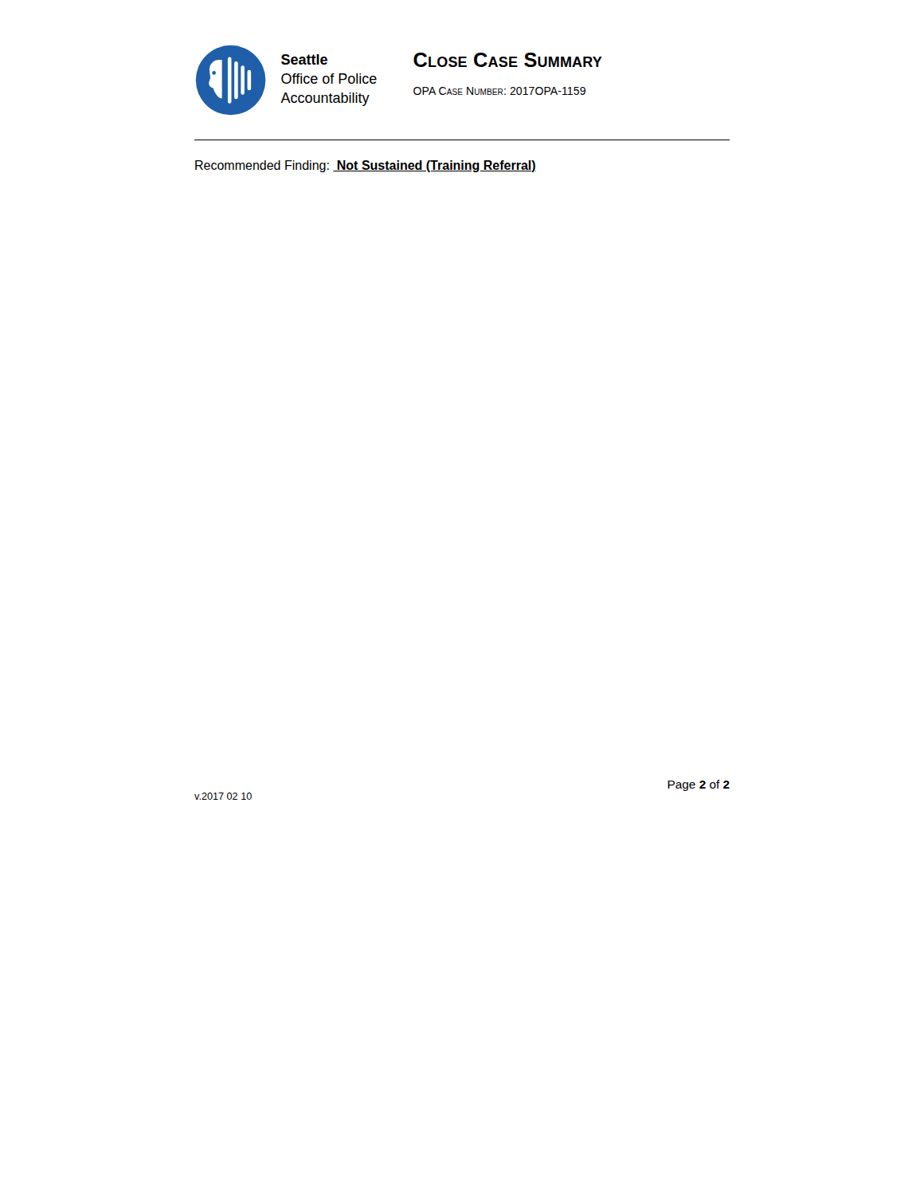Seattle
Office of Police
Accountability
Close Case Summary
OPA Case Number: 2017OPA-1159
Recommended Finding: Not Sustained (Training Referral)
v.2017 02 10
Page 2 of 2